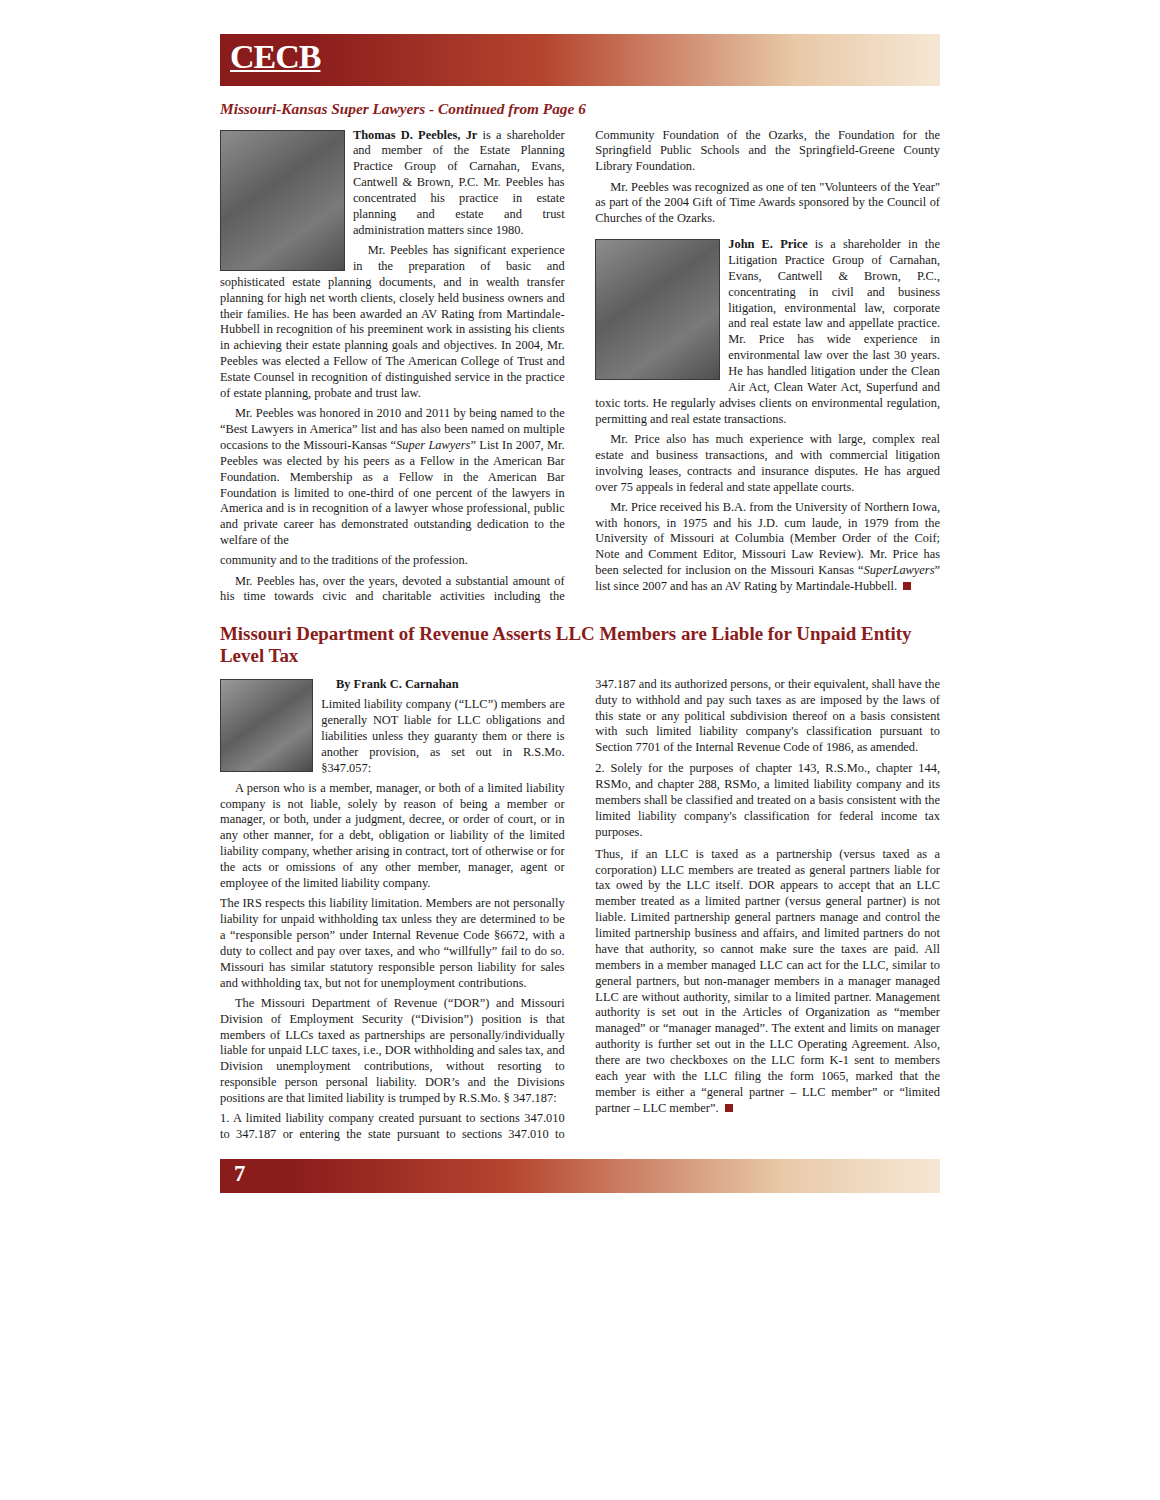CECB
Missouri-Kansas Super Lawyers - Continued from Page 6
Thomas D. Peebles, Jr is a shareholder and member of the Estate Planning Practice Group of Carnahan, Evans, Cantwell & Brown, P.C. Mr. Peebles has concentrated his practice in estate planning and estate and trust administration matters since 1980.
Mr. Peebles has significant experience in the preparation of basic and sophisticated estate planning documents, and in wealth transfer planning for high net worth clients, closely held business owners and their families. He has been awarded an AV Rating from Martindale-Hubbell in recognition of his preeminent work in assisting his clients in achieving their estate planning goals and objectives. In 2004, Mr. Peebles was elected a Fellow of The American College of Trust and Estate Counsel in recognition of distinguished service in the practice of estate planning, probate and trust law.
Mr. Peebles was honored in 2010 and 2011 by being named to the “Best Lawyers in America” list and has also been named on multiple occasions to the Missouri-Kansas “Super Lawyers” List In 2007, Mr. Peebles was elected by his peers as a Fellow in the American Bar Foundation. Membership as a Fellow in the American Bar Foundation is limited to one-third of one percent of the lawyers in America and is in recognition of a lawyer whose professional, public and private career has demonstrated outstanding dedication to the welfare of the
community and to the traditions of the profession.
Mr. Peebles has, over the years, devoted a substantial amount of his time towards civic and charitable activities including the Community Foundation of the Ozarks, the Foundation for the Springfield Public Schools and the Springfield-Greene County Library Foundation.
Mr. Peebles was recognized as one of ten "Volunteers of the Year" as part of the 2004 Gift of Time Awards sponsored by the Council of Churches of the Ozarks.
John E. Price is a shareholder in the Litigation Practice Group of Carnahan, Evans, Cantwell & Brown, P.C., concentrating in civil and business litigation, environmental law, corporate and real estate law and appellate practice. Mr. Price has wide experience in environmental law over the last 30 years. He has handled litigation under the Clean Air Act, Clean Water Act, Superfund and toxic torts. He regularly advises clients on environmental regulation, permitting and real estate transactions.
Mr. Price also has much experience with large, complex real estate and business transactions, and with commercial litigation involving leases, contracts and insurance disputes. He has argued over 75 appeals in federal and state appellate courts.
Mr. Price received his B.A. from the University of Northern Iowa, with honors, in 1975 and his J.D. cum laude, in 1979 from the University of Missouri at Columbia (Member Order of the Coif; Note and Comment Editor, Missouri Law Review). Mr. Price has been selected for inclusion on the Missouri Kansas “SuperLawyers” list since 2007 and has an AV Rating by Martindale-Hubbell.
Missouri Department of Revenue Asserts LLC Members are Liable for Unpaid Entity Level Tax
By Frank C. Carnahan
Limited liability company (“LLC”) members are generally NOT liable for LLC obligations and liabilities unless they guaranty them or there is another provision, as set out in R.S.Mo. §347.057:
A person who is a member, manager, or both of a limited liability company is not liable, solely by reason of being a member or manager, or both, under a judgment, decree, or order of court, or in any other manner, for a debt, obligation or liability of the limited liability company, whether arising in contract, tort of otherwise or for the acts or omissions of any other member, manager, agent or employee of the limited liability company.
The IRS respects this liability limitation. Members are not personally liability for unpaid withholding tax unless they are determined to be a “responsible person” under Internal Revenue Code §6672, with a duty to collect and pay over taxes, and who “willfully” fail to do so. Missouri has similar statutory responsible person liability for sales and withholding tax, but not for unemployment contributions.
The Missouri Department of Revenue (“DOR”) and Missouri Division of Employment Security (“Division”) position is that members of LLCs taxed as partnerships are personally/individually liable for unpaid LLC taxes, i.e., DOR withholding and sales tax, and Division unemployment contributions, without resorting to responsible person personal liability. DOR’s and the Divisions positions are that limited liability is trumped by R.S.Mo. § 347.187:
1. A limited liability company created pursuant to sections 347.010 to 347.187 or entering the state pursuant to sections 347.010 to 347.187 and its authorized persons, or their equivalent, shall have the duty to withhold and pay such taxes as are imposed by the laws of this state or any political subdivision thereof on a basis consistent with such limited liability company's classification pursuant to Section 7701 of the Internal Revenue Code of 1986, as amended.
2. Solely for the purposes of chapter 143, R.S.Mo., chapter 144, RSMo, and chapter 288, RSMo, a limited liability company and its members shall be classified and treated on a basis consistent with the limited liability company's classification for federal income tax purposes.
Thus, if an LLC is taxed as a partnership (versus taxed as a corporation) LLC members are treated as general partners liable for tax owed by the LLC itself. DOR appears to accept that an LLC member treated as a limited partner (versus general partner) is not liable. Limited partnership general partners manage and control the limited partnership business and affairs, and limited partners do not have that authority, so cannot make sure the taxes are paid. All members in a member managed LLC can act for the LLC, similar to general partners, but non-manager members in a manager managed LLC are without authority, similar to a limited partner. Management authority is set out in the Articles of Organization as “member managed” or “manager managed”. The extent and limits on manager authority is further set out in the LLC Operating Agreement. Also, there are two checkboxes on the LLC form K-1 sent to members each year with the LLC filing the form 1065, marked that the member is either a “general partner – LLC member” or “limited partner – LLC member”.
7